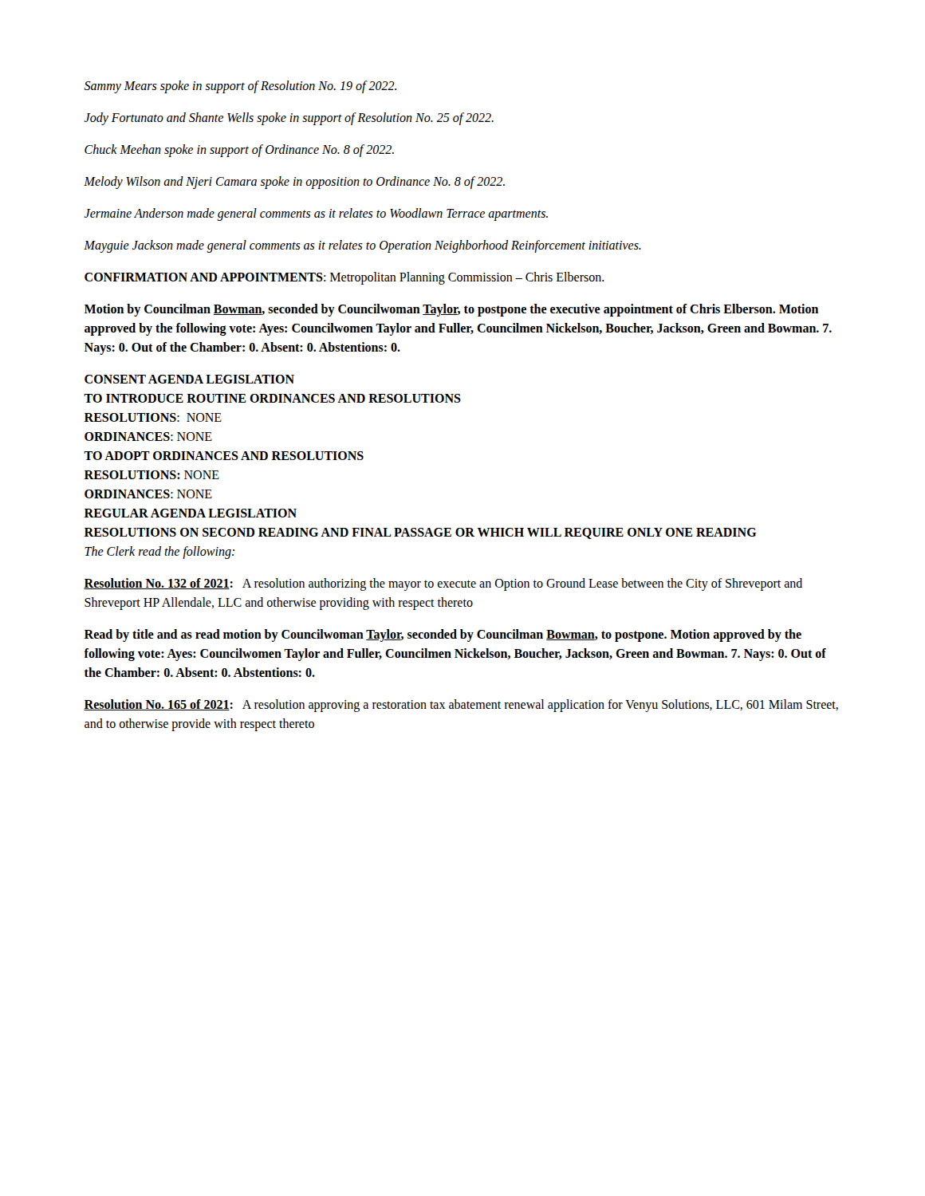Sammy Mears spoke in support of Resolution No. 19 of 2022.
Jody Fortunato and Shante Wells spoke in support of Resolution No. 25 of 2022.
Chuck Meehan spoke in support of Ordinance No. 8 of 2022.
Melody Wilson and Njeri Camara spoke in opposition to Ordinance No. 8 of 2022.
Jermaine Anderson made general comments as it relates to Woodlawn Terrace apartments.
Mayguie Jackson made general comments as it relates to Operation Neighborhood Reinforcement initiatives.
CONFIRMATION AND APPOINTMENTS: Metropolitan Planning Commission – Chris Elberson.
Motion by Councilman Bowman, seconded by Councilwoman Taylor, to postpone the executive appointment of Chris Elberson. Motion approved by the following vote: Ayes: Councilwomen Taylor and Fuller, Councilmen Nickelson, Boucher, Jackson, Green and Bowman. 7. Nays: 0. Out of the Chamber: 0. Absent: 0. Abstentions: 0.
CONSENT AGENDA LEGISLATION
TO INTRODUCE ROUTINE ORDINANCES AND RESOLUTIONS
RESOLUTIONS: NONE
ORDINANCES: NONE
TO ADOPT ORDINANCES AND RESOLUTIONS
RESOLUTIONS: NONE
ORDINANCES: NONE
REGULAR AGENDA LEGISLATION
RESOLUTIONS ON SECOND READING AND FINAL PASSAGE OR WHICH WILL REQUIRE ONLY ONE READING
The Clerk read the following:
Resolution No. 132 of 2021: A resolution authorizing the mayor to execute an Option to Ground Lease between the City of Shreveport and Shreveport HP Allendale, LLC and otherwise providing with respect thereto
Read by title and as read motion by Councilwoman Taylor, seconded by Councilman Bowman, to postpone. Motion approved by the following vote: Ayes: Councilwomen Taylor and Fuller, Councilmen Nickelson, Boucher, Jackson, Green and Bowman. 7. Nays: 0. Out of the Chamber: 0. Absent: 0. Abstentions: 0.
Resolution No. 165 of 2021: A resolution approving a restoration tax abatement renewal application for Venyu Solutions, LLC, 601 Milam Street, and to otherwise provide with respect thereto